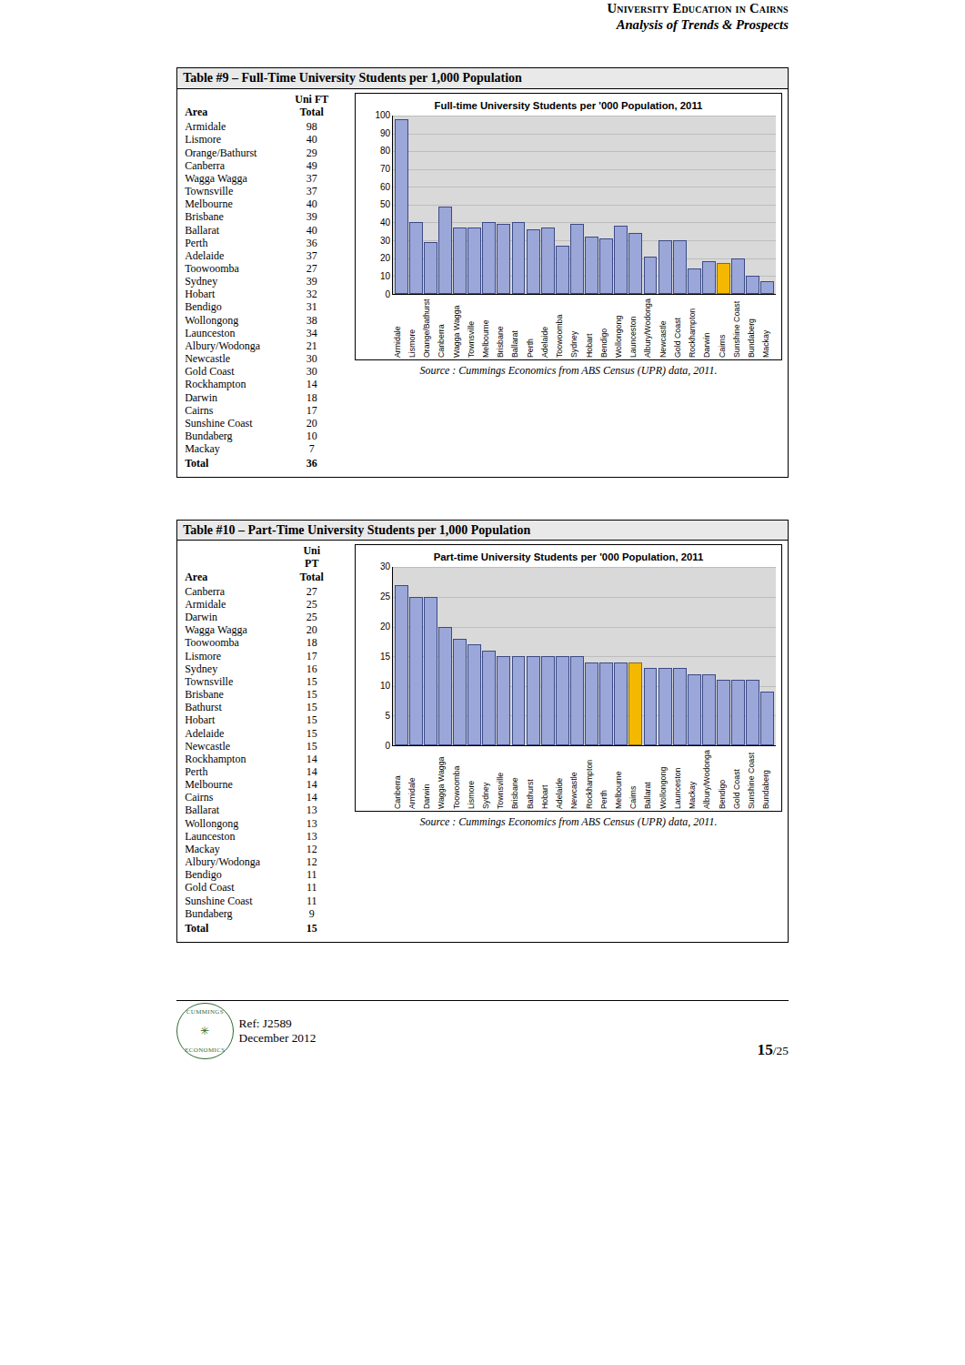University Education in Cairns
Analysis of Trends & Prospects
Table #9 – Full-Time University Students per 1,000 Population
| Area | Uni FT Total |
| --- | --- |
| Armidale | 98 |
| Lismore | 40 |
| Orange/Bathurst | 29 |
| Canberra | 49 |
| Wagga Wagga | 37 |
| Townsville | 37 |
| Melbourne | 40 |
| Brisbane | 39 |
| Ballarat | 40 |
| Perth | 36 |
| Adelaide | 37 |
| Toowoomba | 27 |
| Sydney | 39 |
| Hobart | 32 |
| Bendigo | 31 |
| Wollongong | 38 |
| Launceston | 34 |
| Albury/Wodonga | 21 |
| Newcastle | 30 |
| Gold Coast | 30 |
| Rockhampton | 14 |
| Darwin | 18 |
| Cairns | 17 |
| Sunshine Coast | 20 |
| Bundaberg | 10 |
| Mackay | 7 |
| Total | 36 |
Full-time University Students per '000 Population, 2011
100
90
80
70
60
50
40
30
20
10
0
Armidale
Lismore
Orange/Bathurst
Canberra
Wagga Wagga
Townsville
Melbourne
Brisbane
Ballarat
Perth
Adelaide
Toowoomba
Sydney
Hobart
Bendigo
Wollongong
Launceston
Albury/Wodonga
Newcastle
Gold Coast
Rockhampton
Darwin
Cairns
Sunshine Coast
Bundaberg
Mackay
Source : Cummings Economics from ABS Census (UPR) data, 2011.
Table #10 – Part-Time University Students per 1,000 Population
| Area | Uni PT Total |
| --- | --- |
| Canberra | 27 |
| Armidale | 25 |
| Darwin | 25 |
| Wagga Wagga | 20 |
| Toowoomba | 18 |
| Lismore | 17 |
| Sydney | 16 |
| Townsville | 15 |
| Brisbane | 15 |
| Bathurst | 15 |
| Hobart | 15 |
| Adelaide | 15 |
| Newcastle | 15 |
| Rockhampton | 14 |
| Perth | 14 |
| Melbourne | 14 |
| Cairns | 14 |
| Ballarat | 13 |
| Wollongong | 13 |
| Launceston | 13 |
| Mackay | 12 |
| Albury/Wodonga | 12 |
| Bendigo | 11 |
| Gold Coast | 11 |
| Sunshine Coast | 11 |
| Bundaberg | 9 |
| Total | 15 |
Part-time University Students per '000 Population, 2011
30
25
20
15
10
5
0
Canberra
Armidale
Darwin
Wagga Wagga
Toowoomba
Lismore
Sydney
Townsville
Brisbane
Bathurst
Hobart
Adelaide
Newcastle
Rockhampton
Perth
Melbourne
Cairns
Ballarat
Wollongong
Launceston
Mackay
Albury/Wodonga
Bendigo
Gold Coast
Sunshine Coast
Bundaberg
Source : Cummings Economics from ABS Census (UPR) data, 2011.
CUMMINGS
✳
ECONOMICS
Ref: J2589 December 2012
15/25